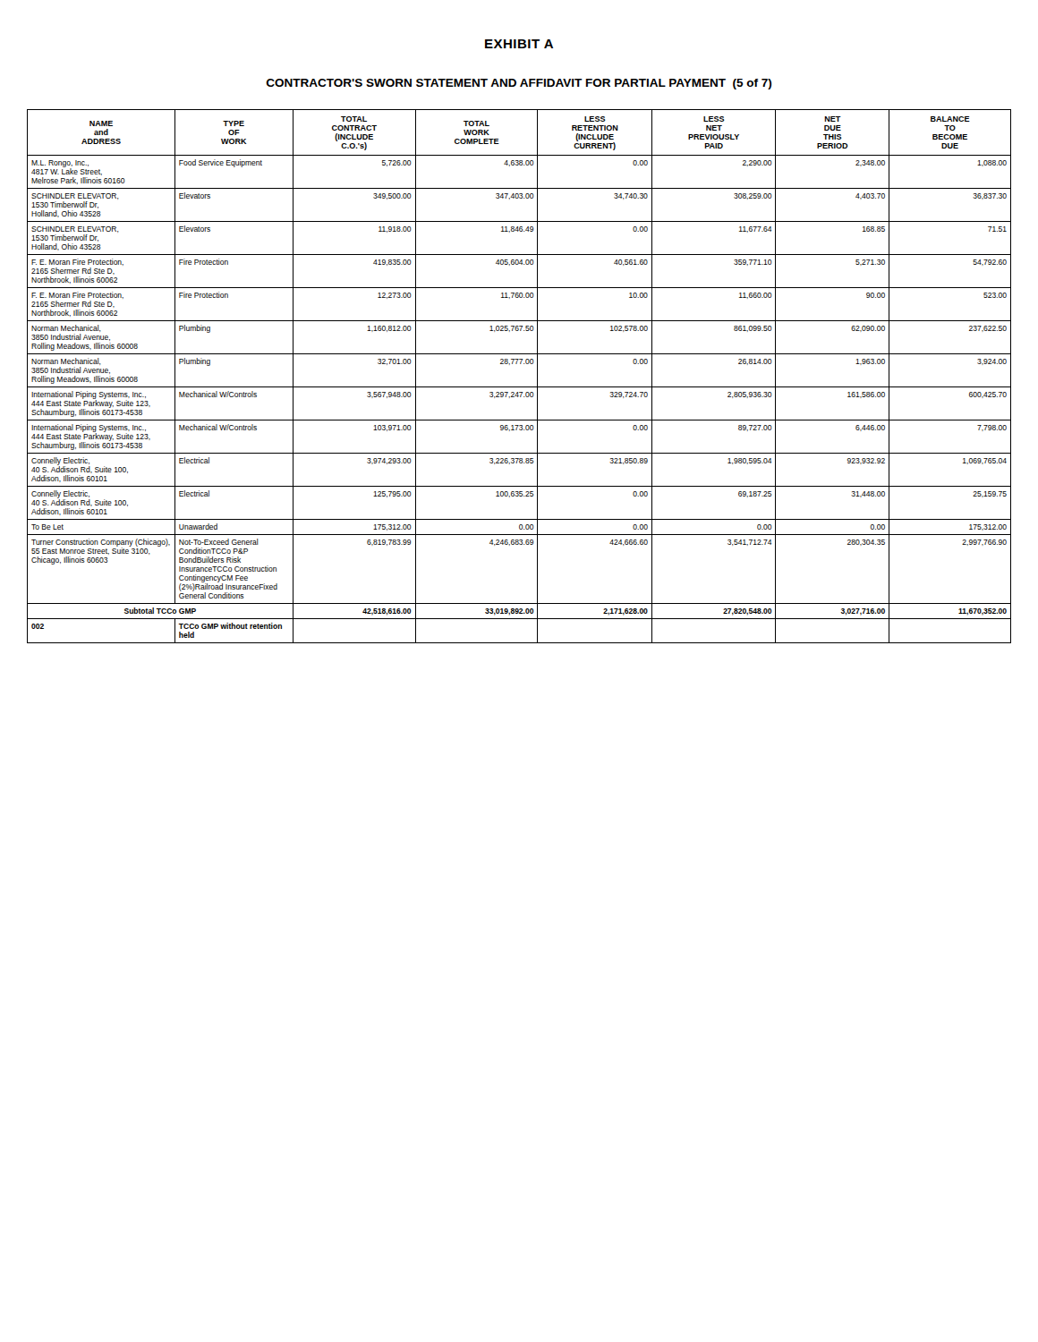EXHIBIT A
CONTRACTOR'S SWORN STATEMENT AND AFFIDAVIT FOR PARTIAL PAYMENT (5 of 7)
| NAME and ADDRESS | TYPE OF WORK | TOTAL CONTRACT (INCLUDE C.O.'s) | TOTAL WORK COMPLETE | LESS RETENTION (INCLUDE CURRENT) | LESS NET PREVIOUSLY PAID | NET DUE THIS PERIOD | BALANCE TO BECOME DUE |
| --- | --- | --- | --- | --- | --- | --- | --- |
| M.L. Rongo, Inc., 4817 W. Lake Street, Melrose Park, Illinois 60160 | Food Service Equipment | 5,726.00 | 4,638.00 | 0.00 | 2,290.00 | 2,348.00 | 1,088.00 |
| SCHINDLER ELEVATOR, 1530 Timberwolf Dr, Holland, Ohio 43528 | Elevators | 349,500.00 | 347,403.00 | 34,740.30 | 308,259.00 | 4,403.70 | 36,837.30 |
| SCHINDLER ELEVATOR, 1530 Timberwolf Dr, Holland, Ohio 43528 | Elevators | 11,918.00 | 11,846.49 | 0.00 | 11,677.64 | 168.85 | 71.51 |
| F. E. Moran Fire Protection, 2165 Shermer Rd Ste D, Northbrook, Illinois 60062 | Fire Protection | 419,835.00 | 405,604.00 | 40,561.60 | 359,771.10 | 5,271.30 | 54,792.60 |
| F. E. Moran Fire Protection, 2165 Shermer Rd Ste D, Northbrook, Illinois 60062 | Fire Protection | 12,273.00 | 11,760.00 | 10.00 | 11,660.00 | 90.00 | 523.00 |
| Norman Mechanical, 3850 Industrial Avenue, Rolling Meadows, Illinois 60008 | Plumbing | 1,160,812.00 | 1,025,767.50 | 102,578.00 | 861,099.50 | 62,090.00 | 237,622.50 |
| Norman Mechanical, 3850 Industrial Avenue, Rolling Meadows, Illinois 60008 | Plumbing | 32,701.00 | 28,777.00 | 0.00 | 26,814.00 | 1,963.00 | 3,924.00 |
| International Piping Systems, Inc., 444 East State Parkway, Suite 123, Schaumburg, Illinois 60173-4538 | Mechanical W/Controls | 3,567,948.00 | 3,297,247.00 | 329,724.70 | 2,805,936.30 | 161,586.00 | 600,425.70 |
| International Piping Systems, Inc., 444 East State Parkway, Suite 123, Schaumburg, Illinois 60173-4538 | Mechanical W/Controls | 103,971.00 | 96,173.00 | 0.00 | 89,727.00 | 6,446.00 | 7,798.00 |
| Connelly Electric, 40 S. Addison Rd, Suite 100, Addison, Illinois 60101 | Electrical | 3,974,293.00 | 3,226,378.85 | 321,850.89 | 1,980,595.04 | 923,932.92 | 1,069,765.04 |
| Connelly Electric, 40 S. Addison Rd, Suite 100, Addison, Illinois 60101 | Electrical | 125,795.00 | 100,635.25 | 0.00 | 69,187.25 | 31,448.00 | 25,159.75 |
| To Be Let | Unawarded | 175,312.00 | 0.00 | 0.00 | 0.00 | 0.00 | 175,312.00 |
| Turner Construction Company (Chicago), 55 East Monroe Street, Suite 3100, Chicago, Illinois 60603 | Not-To-Exceed General ConditionTCCo P&P BondBuilders Risk InsuranceTCCo Construction ContingencyCM Fee (2%)Railroad InsuranceFixed General Conditions | 6,819,783.99 | 4,246,683.69 | 424,666.60 | 3,541,712.74 | 280,304.35 | 2,997,766.90 |
| Subtotal TCCo GMP | 42,518,616.00 | 33,019,892.00 | 2,171,628.00 | 27,820,548.00 | 3,027,716.00 | 11,670,352.00 |
| 002 | TCCo GMP without retention held | | | | | | |